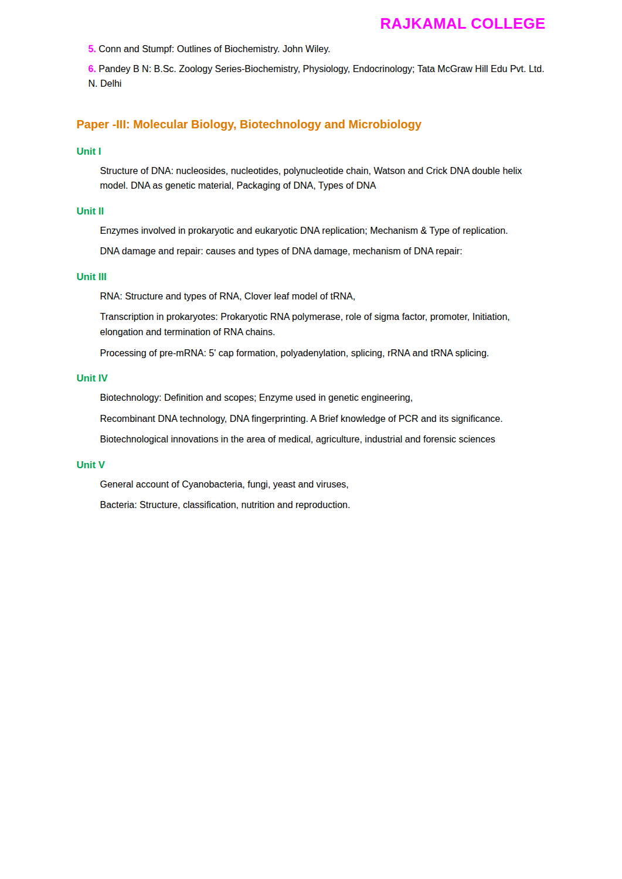RAJKAMAL COLLEGE
5. Conn and Stumpf: Outlines of Biochemistry. John Wiley.
6. Pandey B N: B.Sc. Zoology Series-Biochemistry, Physiology, Endocrinology; Tata McGraw Hill Edu Pvt. Ltd. N. Delhi
Paper -III: Molecular Biology, Biotechnology and Microbiology
Unit I
Structure of DNA: nucleosides, nucleotides, polynucleotide chain, Watson and Crick DNA double helix model. DNA as genetic material, Packaging of DNA, Types of DNA
Unit II
Enzymes involved in prokaryotic and eukaryotic DNA replication; Mechanism & Type of replication.
DNA damage and repair: causes and types of DNA damage, mechanism of DNA repair:
Unit III
RNA: Structure and types of RNA, Clover leaf model of tRNA,
Transcription in prokaryotes: Prokaryotic RNA polymerase, role of sigma factor, promoter, Initiation, elongation and termination of RNA chains.
Processing of pre-mRNA: 5' cap formation, polyadenylation, splicing, rRNA and tRNA splicing.
Unit IV
Biotechnology: Definition and scopes; Enzyme used in genetic engineering,
Recombinant DNA technology, DNA fingerprinting. A Brief knowledge of PCR and its significance.
Biotechnological innovations in the area of medical, agriculture, industrial and forensic sciences
Unit V
General account of Cyanobacteria, fungi, yeast and viruses,
Bacteria: Structure, classification, nutrition and reproduction.